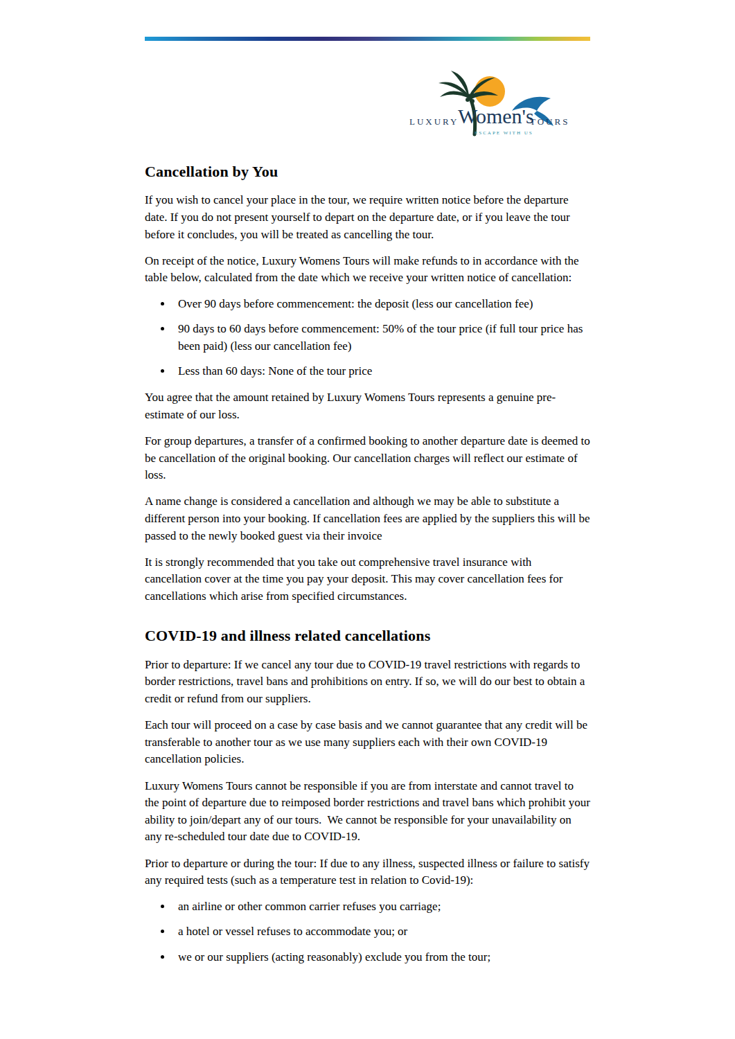LUXURY Women's TOURS ESCAPE WITH US
Cancellation by You
If you wish to cancel your place in the tour, we require written notice before the departure date. If you do not present yourself to depart on the departure date, or if you leave the tour before it concludes, you will be treated as cancelling the tour.
On receipt of the notice, Luxury Womens Tours will make refunds to in accordance with the table below, calculated from the date which we receive your written notice of cancellation:
Over 90 days before commencement: the deposit (less our cancellation fee)
90 days to 60 days before commencement: 50% of the tour price (if full tour price has been paid) (less our cancellation fee)
Less than 60 days: None of the tour price
You agree that the amount retained by Luxury Womens Tours represents a genuine pre-estimate of our loss.
For group departures, a transfer of a confirmed booking to another departure date is deemed to be cancellation of the original booking. Our cancellation charges will reflect our estimate of loss.
A name change is considered a cancellation and although we may be able to substitute a different person into your booking. If cancellation fees are applied by the suppliers this will be passed to the newly booked guest via their invoice
It is strongly recommended that you take out comprehensive travel insurance with cancellation cover at the time you pay your deposit. This may cover cancellation fees for cancellations which arise from specified circumstances.
COVID-19 and illness related cancellations
Prior to departure: If we cancel any tour due to COVID-19 travel restrictions with regards to border restrictions, travel bans and prohibitions on entry. If so, we will do our best to obtain a credit or refund from our suppliers.
Each tour will proceed on a case by case basis and we cannot guarantee that any credit will be transferable to another tour as we use many suppliers each with their own COVID-19 cancellation policies.
Luxury Womens Tours cannot be responsible if you are from interstate and cannot travel to the point of departure due to reimposed border restrictions and travel bans which prohibit your ability to join/depart any of our tours. We cannot be responsible for your unavailability on any re-scheduled tour date due to COVID-19.
Prior to departure or during the tour: If due to any illness, suspected illness or failure to satisfy any required tests (such as a temperature test in relation to Covid-19):
an airline or other common carrier refuses you carriage;
a hotel or vessel refuses to accommodate you; or
we or our suppliers (acting reasonably) exclude you from the tour;